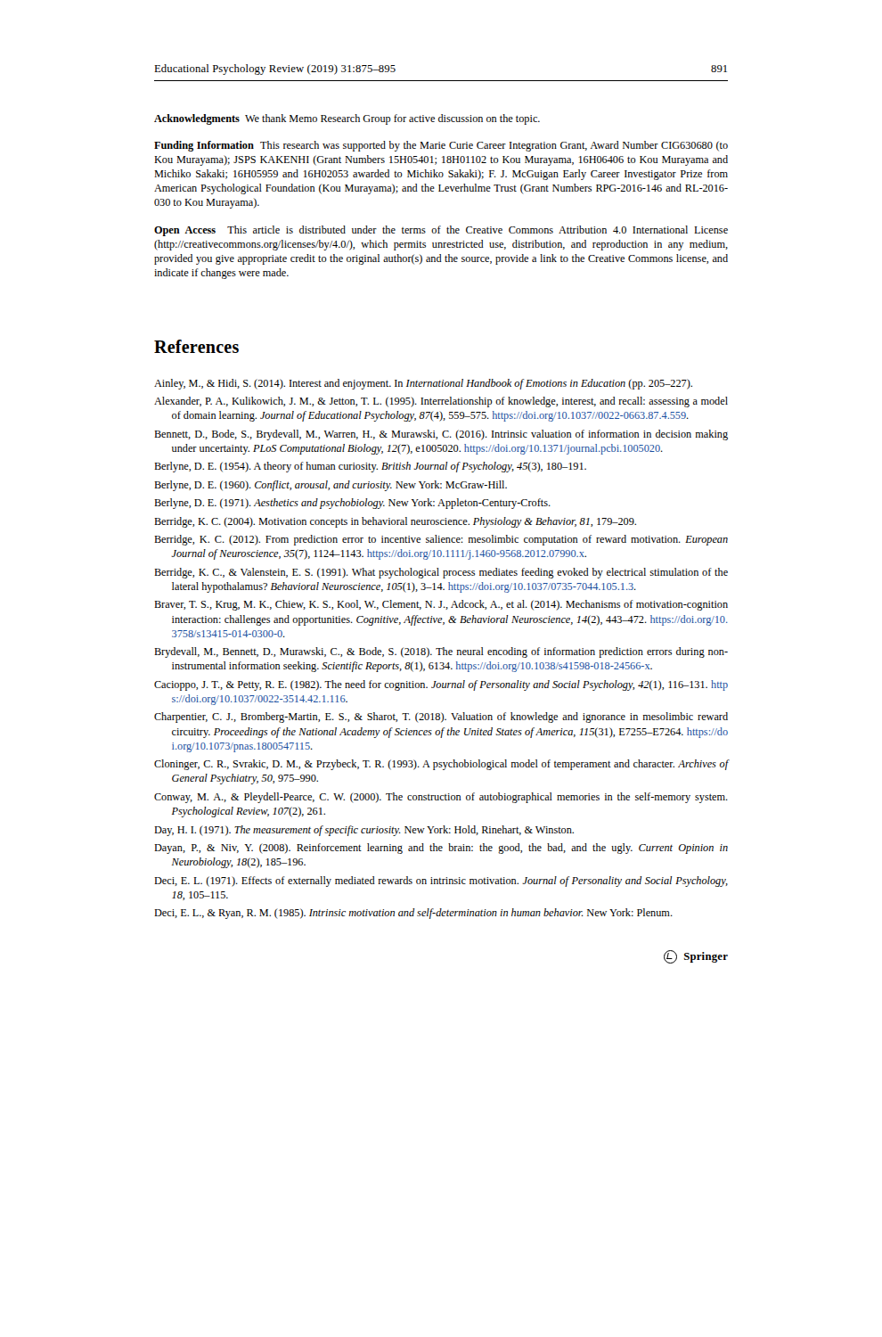Educational Psychology Review (2019) 31:875–895 891
Acknowledgments We thank Memo Research Group for active discussion on the topic.
Funding Information This research was supported by the Marie Curie Career Integration Grant, Award Number CIG630680 (to Kou Murayama); JSPS KAKENHI (Grant Numbers 15H05401; 18H01102 to Kou Murayama, 16H06406 to Kou Murayama and Michiko Sakaki; 16H05959 and 16H02053 awarded to Michiko Sakaki); F. J. McGuigan Early Career Investigator Prize from American Psychological Foundation (Kou Murayama); and the Leverhulme Trust (Grant Numbers RPG-2016-146 and RL-2016-030 to Kou Murayama).
Open Access This article is distributed under the terms of the Creative Commons Attribution 4.0 International License (http://creativecommons.org/licenses/by/4.0/), which permits unrestricted use, distribution, and reproduction in any medium, provided you give appropriate credit to the original author(s) and the source, provide a link to the Creative Commons license, and indicate if changes were made.
References
Ainley, M., & Hidi, S. (2014). Interest and enjoyment. In International Handbook of Emotions in Education (pp. 205–227).
Alexander, P. A., Kulikowich, J. M., & Jetton, T. L. (1995). Interrelationship of knowledge, interest, and recall: assessing a model of domain learning. Journal of Educational Psychology, 87(4), 559–575. https://doi.org/10.1037//0022-0663.87.4.559.
Bennett, D., Bode, S., Brydevall, M., Warren, H., & Murawski, C. (2016). Intrinsic valuation of information in decision making under uncertainty. PLoS Computational Biology, 12(7), e1005020. https://doi.org/10.1371/journal.pcbi.1005020.
Berlyne, D. E. (1954). A theory of human curiosity. British Journal of Psychology, 45(3), 180–191.
Berlyne, D. E. (1960). Conflict, arousal, and curiosity. New York: McGraw-Hill.
Berlyne, D. E. (1971). Aesthetics and psychobiology. New York: Appleton-Century-Crofts.
Berridge, K. C. (2004). Motivation concepts in behavioral neuroscience. Physiology & Behavior, 81, 179–209.
Berridge, K. C. (2012). From prediction error to incentive salience: mesolimbic computation of reward motivation. European Journal of Neuroscience, 35(7), 1124–1143. https://doi.org/10.1111/j.1460-9568.2012.07990.x.
Berridge, K. C., & Valenstein, E. S. (1991). What psychological process mediates feeding evoked by electrical stimulation of the lateral hypothalamus? Behavioral Neuroscience, 105(1), 3–14. https://doi.org/10.1037/0735-7044.105.1.3.
Braver, T. S., Krug, M. K., Chiew, K. S., Kool, W., Clement, N. J., Adcock, A., et al. (2014). Mechanisms of motivation-cognition interaction: challenges and opportunities. Cognitive, Affective, & Behavioral Neuroscience, 14(2), 443–472. https://doi.org/10.3758/s13415-014-0300-0.
Brydevall, M., Bennett, D., Murawski, C., & Bode, S. (2018). The neural encoding of information prediction errors during non-instrumental information seeking. Scientific Reports, 8(1), 6134. https://doi.org/10.1038/s41598-018-24566-x.
Cacioppo, J. T., & Petty, R. E. (1982). The need for cognition. Journal of Personality and Social Psychology, 42(1), 116–131. https://doi.org/10.1037/0022-3514.42.1.116.
Charpentier, C. J., Bromberg-Martin, E. S., & Sharot, T. (2018). Valuation of knowledge and ignorance in mesolimbic reward circuitry. Proceedings of the National Academy of Sciences of the United States of America, 115(31), E7255–E7264. https://doi.org/10.1073/pnas.1800547115.
Cloninger, C. R., Svrakic, D. M., & Przybeck, T. R. (1993). A psychobiological model of temperament and character. Archives of General Psychiatry, 50, 975–990.
Conway, M. A., & Pleydell-Pearce, C. W. (2000). The construction of autobiographical memories in the self-memory system. Psychological Review, 107(2), 261.
Day, H. I. (1971). The measurement of specific curiosity. New York: Hold, Rinehart, & Winston.
Dayan, P., & Niv, Y. (2008). Reinforcement learning and the brain: the good, the bad, and the ugly. Current Opinion in Neurobiology, 18(2), 185–196.
Deci, E. L. (1971). Effects of externally mediated rewards on intrinsic motivation. Journal of Personality and Social Psychology, 18, 105–115.
Deci, E. L., & Ryan, R. M. (1985). Intrinsic motivation and self-determination in human behavior. New York: Plenum.
Springer